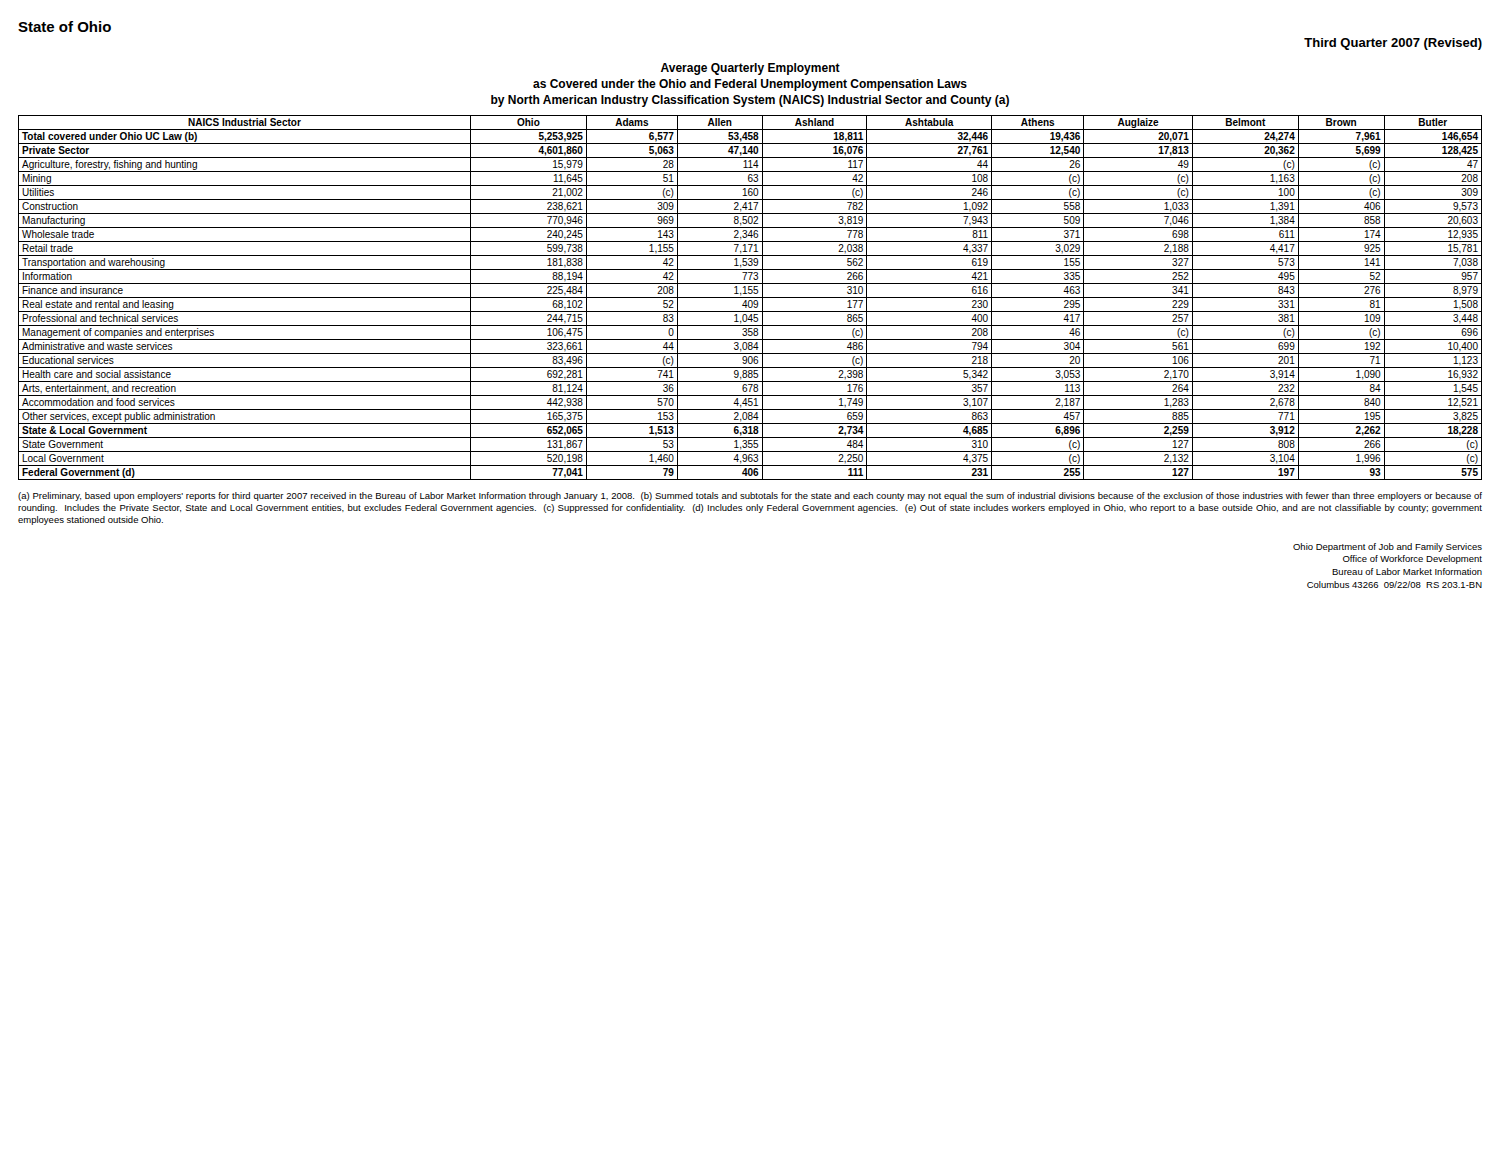State of Ohio
Third Quarter 2007 (Revised)
Average Quarterly Employment
as Covered under the Ohio and Federal Unemployment Compensation Laws
by North American Industry Classification System (NAICS) Industrial Sector and County (a)
| NAICS Industrial Sector | Ohio | Adams | Allen | Ashland | Ashtabula | Athens | Auglaize | Belmont | Brown | Butler |
| --- | --- | --- | --- | --- | --- | --- | --- | --- | --- | --- |
| Total covered under Ohio UC Law (b) | 5,253,925 | 6,577 | 53,458 | 18,811 | 32,446 | 19,436 | 20,071 | 24,274 | 7,961 | 146,654 |
| Private Sector | 4,601,860 | 5,063 | 47,140 | 16,076 | 27,761 | 12,540 | 17,813 | 20,362 | 5,699 | 128,425 |
| Agriculture, forestry, fishing and hunting | 15,979 | 28 | 114 | 117 | 44 | 26 | 49 | (c) | (c) | 47 |
| Mining | 11,645 | 51 | 63 | 42 | 108 | (c) | (c) | 1,163 | (c) | 208 |
| Utilities | 21,002 | (c) | 160 | (c) | 246 | (c) | (c) | 100 | (c) | 309 |
| Construction | 238,621 | 309 | 2,417 | 782 | 1,092 | 558 | 1,033 | 1,391 | 406 | 9,573 |
| Manufacturing | 770,946 | 969 | 8,502 | 3,819 | 7,943 | 509 | 7,046 | 1,384 | 858 | 20,603 |
| Wholesale trade | 240,245 | 143 | 2,346 | 778 | 811 | 371 | 698 | 611 | 174 | 12,935 |
| Retail trade | 599,738 | 1,155 | 7,171 | 2,038 | 4,337 | 3,029 | 2,188 | 4,417 | 925 | 15,781 |
| Transportation and warehousing | 181,838 | 42 | 1,539 | 562 | 619 | 155 | 327 | 573 | 141 | 7,038 |
| Information | 88,194 | 42 | 773 | 266 | 421 | 335 | 252 | 495 | 52 | 957 |
| Finance and insurance | 225,484 | 208 | 1,155 | 310 | 616 | 463 | 341 | 843 | 276 | 8,979 |
| Real estate and rental and leasing | 68,102 | 52 | 409 | 177 | 230 | 295 | 229 | 331 | 81 | 1,508 |
| Professional and technical services | 244,715 | 83 | 1,045 | 865 | 400 | 417 | 257 | 381 | 109 | 3,448 |
| Management of companies and enterprises | 106,475 | 0 | 358 | (c) | 208 | 46 | (c) | (c) | (c) | 696 |
| Administrative and waste services | 323,661 | 44 | 3,084 | 486 | 794 | 304 | 561 | 699 | 192 | 10,400 |
| Educational services | 83,496 | (c) | 906 | (c) | 218 | 20 | 106 | 201 | 71 | 1,123 |
| Health care and social assistance | 692,281 | 741 | 9,885 | 2,398 | 5,342 | 3,053 | 2,170 | 3,914 | 1,090 | 16,932 |
| Arts, entertainment, and recreation | 81,124 | 36 | 678 | 176 | 357 | 113 | 264 | 232 | 84 | 1,545 |
| Accommodation and food services | 442,938 | 570 | 4,451 | 1,749 | 3,107 | 2,187 | 1,283 | 2,678 | 840 | 12,521 |
| Other services, except public administration | 165,375 | 153 | 2,084 | 659 | 863 | 457 | 885 | 771 | 195 | 3,825 |
| State & Local Government | 652,065 | 1,513 | 6,318 | 2,734 | 4,685 | 6,896 | 2,259 | 3,912 | 2,262 | 18,228 |
| State Government | 131,867 | 53 | 1,355 | 484 | 310 | (c) | 127 | 808 | 266 | (c) |
| Local Government | 520,198 | 1,460 | 4,963 | 2,250 | 4,375 | (c) | 2,132 | 3,104 | 1,996 | (c) |
| Federal Government (d) | 77,041 | 79 | 406 | 111 | 231 | 255 | 127 | 197 | 93 | 575 |
(a) Preliminary, based upon employers' reports for third quarter 2007 received in the Bureau of Labor Market Information through January 1, 2008. (b) Summed totals and subtotals for the state and each county may not equal the sum of industrial divisions because of the exclusion of those industries with fewer than three employers or because of rounding. Includes the Private Sector, State and Local Government entities, but excludes Federal Government agencies. (c) Suppressed for confidentiality. (d) Includes only Federal Government agencies. (e) Out of state includes workers employed in Ohio, who report to a base outside Ohio, and are not classifiable by county; government employees stationed outside Ohio.
Ohio Department of Job and Family Services
Office of Workforce Development
Bureau of Labor Market Information
Columbus 43266 09/22/08 RS 203.1-BN